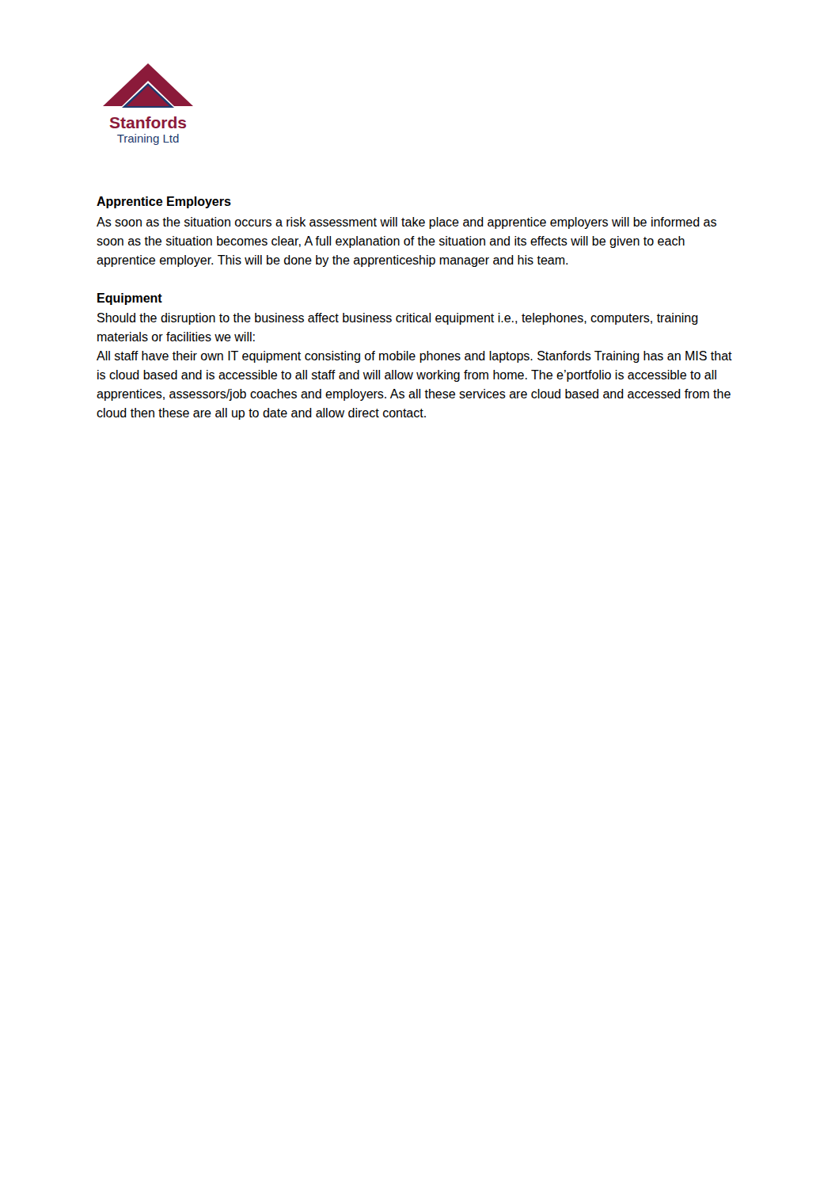Stanfords Training Ltd
Apprentice Employers
As soon as the situation occurs a risk assessment will take place and apprentice employers will be informed as soon as the situation becomes clear, A full explanation of the situation and its effects will be given to each apprentice employer. This will be done by the apprenticeship manager and his team.
Equipment
Should the disruption to the business affect business critical equipment i.e., telephones, computers, training materials or facilities we will:
All staff have their own IT equipment consisting of mobile phones and laptops. Stanfords Training has an MIS that is cloud based and is accessible to all staff and will allow working from home. The e’portfolio is accessible to all apprentices, assessors/job coaches and employers. As all these services are cloud based and accessed from the cloud then these are all up to date and allow direct contact.